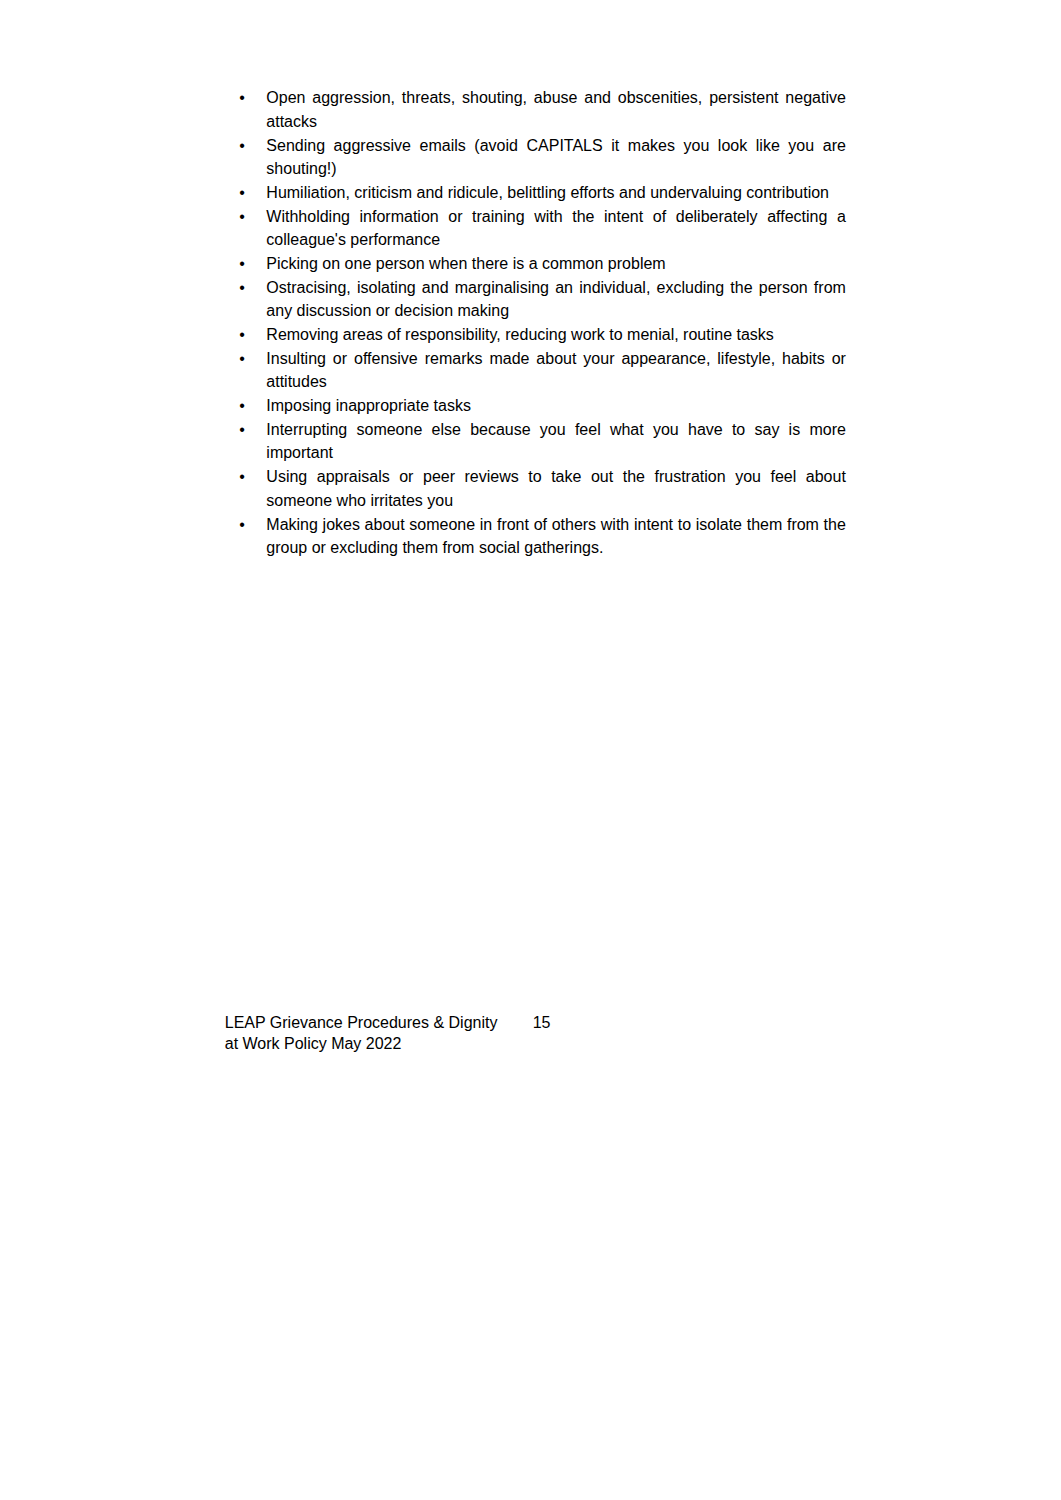Open aggression, threats, shouting, abuse and obscenities, persistent negative attacks
Sending aggressive emails (avoid CAPITALS it makes you look like you are shouting!)
Humiliation, criticism and ridicule, belittling efforts and undervaluing contribution
Withholding information or training with the intent of deliberately affecting a colleague's performance
Picking on one person when there is a common problem
Ostracising, isolating and marginalising an individual, excluding the person from any discussion or decision making
Removing areas of responsibility, reducing work to menial, routine tasks
Insulting or offensive remarks made about your appearance, lifestyle, habits or attitudes
Imposing inappropriate tasks
Interrupting someone else because you feel what you have to say is more important
Using appraisals or peer reviews to take out the frustration you feel about someone who irritates you
Making jokes about someone in front of others with intent to isolate them from the group or excluding them from social gatherings.
LEAP Grievance Procedures & Dignity at Work Policy May 2022
15